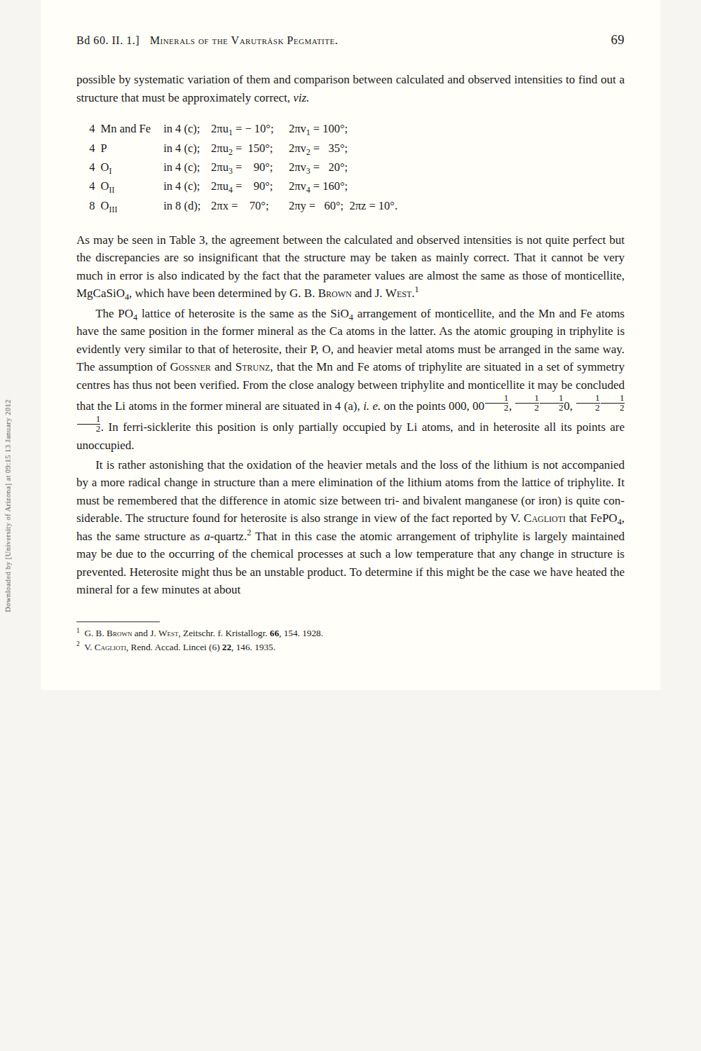Downloaded by [University of Arizona] at 09:15 13 January 2012
Bd 60. II. 1.] Minerals of the Varuträsk Pegmatite. 69
possible by systematic variation of them and comparison between calculated and observed intensities to find out a structure that must be approximately correct, viz.
| 4 | Mn and Fe | in 4 (c); | 2πu 1 = − 10°; | 2πv 1 = 100°; |
| 4 | P | in 4 (c); | 2πu 2 = 150°; | 2πv 2 = 35°; |
| 4 | O I | in 4 (c); | 2πu 3 = 90°; | 2πv 3 = 20°; |
| 4 | O II | in 4 (c); | 2πu 4 = 90°; | 2πv 4 = 160°; |
| 8 | O III | in 8 (d); | 2πx = 70°; | 2πy = 60°; 2πz = 10°. |
As may be seen in Table 3, the agreement between the calculated and observed intensities is not quite perfect but the discrepancies are so insignificant that the structure may be taken as mainly correct. That it cannot be very much in error is also indicated by the fact that the parameter values are almost the same as those of monticellite, MgCaSiO4, which have been determined by G. B. Brown and J. West.1
The PO4 lattice of heterosite is the same as the SiO4 arrangement of monticellite, and the Mn and Fe atoms have the same position in the former mineral as the Ca atoms in the latter. As the atomic grouping in triphylite is evidently very similar to that of heterosite, their P, O, and heavier metal atoms must be arranged in the same way. The assumption of Gossner and Strunz, that the Mn and Fe atoms of triphylite are situated in a set of symmetry centres has thus not been verified. From the close analogy between triphylite and monticellite it may be concluded that the Li atoms in the former mineral are situated in 4 (a), i. e. on the points 000, 0012, 12120, 121212. In ferri-sicklerite this position is only partially occupied by Li atoms, and in heterosite all its points are unoccupied.
It is rather astonishing that the oxidation of the heavier metals and the loss of the lithium is not accompanied by a more radical change in structure than a mere elimination of the lithium atoms from the lattice of triphylite. It must be remembered that the difference in atomic size between tri- and bivalent manganese (or iron) is quite considerable. The structure found for heterosite is also strange in view of the fact reported by V. Caglioti that FePO4, has the same structure as a-quartz.2 That in this case the atomic arrangement of triphylite is largely maintained may be due to the occurring of the chemical processes at such a low temperature that any change in structure is prevented. Heterosite might thus be an unstable product. To determine if this might be the case we have heated the mineral for a few minutes at about
1 G. B. Brown and J. West, Zeitschr. f. Kristallogr. 66, 154. 1928.
2 V. Caglioti, Rend. Accad. Lincei (6) 22, 146. 1935.